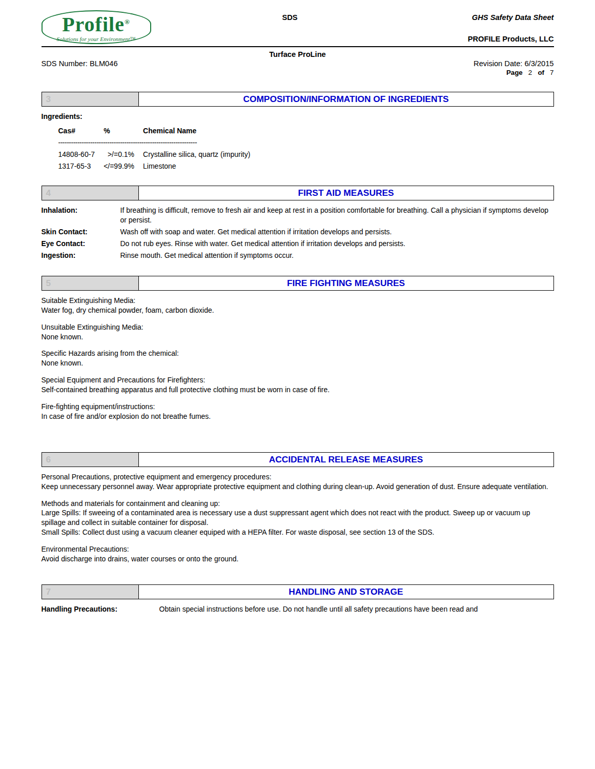Profile®
Solutions for your Environment™
SDS
GHS Safety Data Sheet
PROFILE Products, LLC
Turface ProLine
SDS Number: BLM046
Revision Date: 6/3/2015
Page 2 of 7
3
COMPOSITION/INFORMATION OF INGREDIENTS
Ingredients:
| Cas# | % | Chemical Name |
| ----------------------------------------------------------------- |
| 14808-60-7 | >/=0.1% | Crystalline silica, quartz (impurity) |
| 1317-65-3 | </=99.9% | Limestone |
4
FIRST AID MEASURES
| Inhalation: | If breathing is difficult, remove to fresh air and keep at rest in a position comfortable for breathing. Call a physician if symptoms develop or persist. |
| Skin Contact: | Wash off with soap and water. Get medical attention if irritation develops and persists. |
| Eye Contact: | Do not rub eyes. Rinse with water. Get medical attention if irritation develops and persists. |
| Ingestion: | Rinse mouth. Get medical attention if symptoms occur. |
5
FIRE FIGHTING MEASURES
Suitable Extinguishing Media:
Water fog, dry chemical powder, foam, carbon dioxide.
Unsuitable Extinguishing Media:
None known.
Specific Hazards arising from the chemical:
None known.
Special Equipment and Precautions for Firefighters:
Self-contained breathing apparatus and full protective clothing must be worn in case of fire.
Fire-fighting equipment/instructions:
In case of fire and/or explosion do not breathe fumes.
6
ACCIDENTAL RELEASE MEASURES
Personal Precautions, protective equipment and emergency procedures:
Keep unnecessary personnel away. Wear appropriate protective equipment and clothing during clean-up. Avoid generation of dust. Ensure adequate ventilation.
Methods and materials for containment and cleaning up:
Large Spills: If sweeing of a contaminated area is necessary use a dust suppressant agent which does not react with the product. Sweep up or vacuum up spillage and collect in suitable container for disposal.
Small Spills: Collect dust using a vacuum cleaner equiped with a HEPA filter. For waste disposal, see section 13 of the SDS.
Environmental Precautions:
Avoid discharge into drains, water courses or onto the ground.
7
HANDLING AND STORAGE
Handling Precautions:
Obtain special instructions before use. Do not handle until all safety precautions have been read and